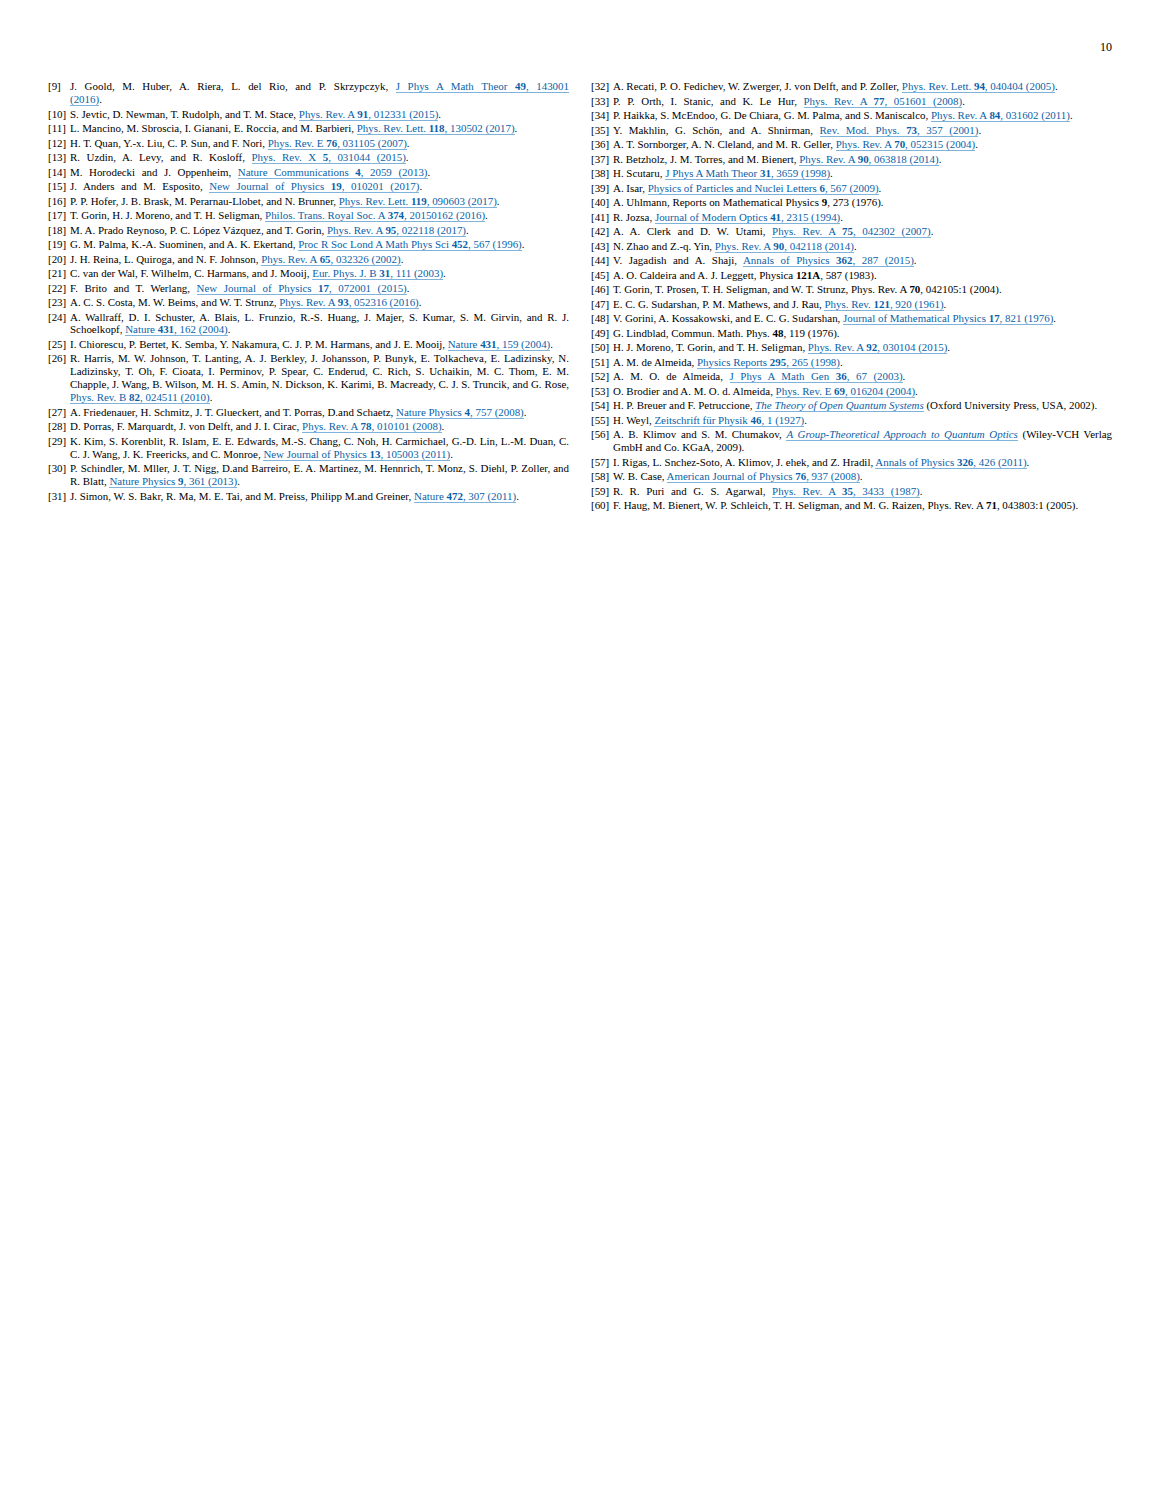10
J. Goold, M. Huber, A. Riera, L. del Rio, and P. Skrzypczyk, J Phys A Math Theor 49, 143001 (2016).
S. Jevtic, D. Newman, T. Rudolph, and T. M. Stace, Phys. Rev. A 91, 012331 (2015).
L. Mancino, M. Sbroscia, I. Gianani, E. Roccia, and M. Barbieri, Phys. Rev. Lett. 118, 130502 (2017).
H. T. Quan, Y.-x. Liu, C. P. Sun, and F. Nori, Phys. Rev. E 76, 031105 (2007).
R. Uzdin, A. Levy, and R. Kosloff, Phys. Rev. X 5, 031044 (2015).
M. Horodecki and J. Oppenheim, Nature Communications 4, 2059 (2013).
J. Anders and M. Esposito, New Journal of Physics 19, 010201 (2017).
P. P. Hofer, J. B. Brask, M. Perarnau-Llobet, and N. Brunner, Phys. Rev. Lett. 119, 090603 (2017).
T. Gorin, H. J. Moreno, and T. H. Seligman, Philos. Trans. Royal Soc. A 374, 20150162 (2016).
M. A. Prado Reynoso, P. C. López Vázquez, and T. Gorin, Phys. Rev. A 95, 022118 (2017).
G. M. Palma, K.-A. Suominen, and A. K. Ekertand, Proc R Soc Lond A Math Phys Sci 452, 567 (1996).
J. H. Reina, L. Quiroga, and N. F. Johnson, Phys. Rev. A 65, 032326 (2002).
C. van der Wal, F. Wilhelm, C. Harmans, and J. Mooij, Eur. Phys. J. B 31, 111 (2003).
F. Brito and T. Werlang, New Journal of Physics 17, 072001 (2015).
A. C. S. Costa, M. W. Beims, and W. T. Strunz, Phys. Rev. A 93, 052316 (2016).
A. Wallraff, D. I. Schuster, A. Blais, L. Frunzio, R.-S. Huang, J. Majer, S. Kumar, S. M. Girvin, and R. J. Schoelkopf, Nature 431, 162 (2004).
I. Chiorescu, P. Bertet, K. Semba, Y. Nakamura, C. J. P. M. Harmans, and J. E. Mooij, Nature 431, 159 (2004).
R. Harris, M. W. Johnson, T. Lanting, A. J. Berkley, J. Johansson, P. Bunyk, E. Tolkacheva, E. Ladizinsky, N. Ladizinsky, T. Oh, F. Cioata, I. Perminov, P. Spear, C. Enderud, C. Rich, S. Uchaikin, M. C. Thom, E. M. Chapple, J. Wang, B. Wilson, M. H. S. Amin, N. Dickson, K. Karimi, B. Macready, C. J. S. Truncik, and G. Rose, Phys. Rev. B 82, 024511 (2010).
A. Friedenauer, H. Schmitz, J. T. Glueckert, and T. Porras, D.and Schaetz, Nature Physics 4, 757 (2008).
D. Porras, F. Marquardt, J. von Delft, and J. I. Cirac, Phys. Rev. A 78, 010101 (2008).
K. Kim, S. Korenblit, R. Islam, E. E. Edwards, M.-S. Chang, C. Noh, H. Carmichael, G.-D. Lin, L.-M. Duan, C. C. J. Wang, J. K. Freericks, and C. Monroe, New Journal of Physics 13, 105003 (2011).
P. Schindler, M. Mller, J. T. Nigg, D.and Barreiro, E. A. Martinez, M. Hennrich, T. Monz, S. Diehl, P. Zoller, and R. Blatt, Nature Physics 9, 361 (2013).
J. Simon, W. S. Bakr, R. Ma, M. E. Tai, and M. Preiss, Philipp M.and Greiner, Nature 472, 307 (2011).
A. Recati, P. O. Fedichev, W. Zwerger, J. von Delft, and P. Zoller, Phys. Rev. Lett. 94, 040404 (2005).
P. P. Orth, I. Stanic, and K. Le Hur, Phys. Rev. A 77, 051601 (2008).
P. Haikka, S. McEndoo, G. De Chiara, G. M. Palma, and S. Maniscalco, Phys. Rev. A 84, 031602 (2011).
Y. Makhlin, G. Schön, and A. Shnirman, Rev. Mod. Phys. 73, 357 (2001).
A. T. Sornborger, A. N. Cleland, and M. R. Geller, Phys. Rev. A 70, 052315 (2004).
R. Betzholz, J. M. Torres, and M. Bienert, Phys. Rev. A 90, 063818 (2014).
H. Scutaru, J Phys A Math Theor 31, 3659 (1998).
A. Isar, Physics of Particles and Nuclei Letters 6, 567 (2009).
A. Uhlmann, Reports on Mathematical Physics 9, 273 (1976).
R. Jozsa, Journal of Modern Optics 41, 2315 (1994).
A. A. Clerk and D. W. Utami, Phys. Rev. A 75, 042302 (2007).
N. Zhao and Z.-q. Yin, Phys. Rev. A 90, 042118 (2014).
V. Jagadish and A. Shaji, Annals of Physics 362, 287 (2015).
A. O. Caldeira and A. J. Leggett, Physica 121A, 587 (1983).
T. Gorin, T. Prosen, T. H. Seligman, and W. T. Strunz, Phys. Rev. A 70, 042105:1 (2004).
E. C. G. Sudarshan, P. M. Mathews, and J. Rau, Phys. Rev. 121, 920 (1961).
V. Gorini, A. Kossakowski, and E. C. G. Sudarshan, Journal of Mathematical Physics 17, 821 (1976).
G. Lindblad, Commun. Math. Phys. 48, 119 (1976).
H. J. Moreno, T. Gorin, and T. H. Seligman, Phys. Rev. A 92, 030104 (2015).
A. M. de Almeida, Physics Reports 295, 265 (1998).
A. M. O. de Almeida, J Phys A Math Gen 36, 67 (2003).
O. Brodier and A. M. O. d. Almeida, Phys. Rev. E 69, 016204 (2004).
H. P. Breuer and F. Petruccione, The Theory of Open Quantum Systems (Oxford University Press, USA, 2002).
H. Weyl, Zeitschrift für Physik 46, 1 (1927).
A. B. Klimov and S. M. Chumakov, A Group-Theoretical Approach to Quantum Optics (Wiley-VCH Verlag GmbH and Co. KGaA, 2009).
I. Rigas, L. Snchez-Soto, A. Klimov, J. ehek, and Z. Hradil, Annals of Physics 326, 426 (2011).
W. B. Case, American Journal of Physics 76, 937 (2008).
R. R. Puri and G. S. Agarwal, Phys. Rev. A 35, 3433 (1987).
F. Haug, M. Bienert, W. P. Schleich, T. H. Seligman, and M. G. Raizen, Phys. Rev. A 71, 043803:1 (2005).